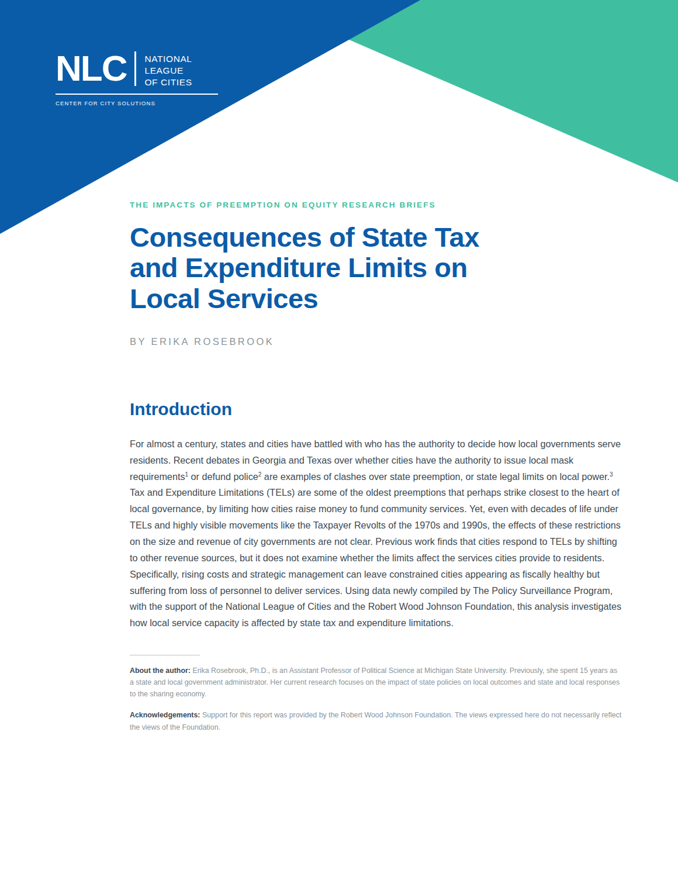NLC
National
League
of Cities
Center for City Solutions
The Impacts of Preemption on Equity Research Briefs
Consequences of State Tax
and Expenditure Limits on
Local Services
by Erika Rosebrook
Introduction
For almost a century, states and cities have battled with who has the authority to decide how local governments serve residents. Recent debates in Georgia and Texas over whether cities have the authority to issue local mask requirements1 or defund police2 are examples of clashes over state preemption, or state legal limits on local power.3 Tax and Expenditure Limitations (TELs) are some of the oldest preemptions that perhaps strike closest to the heart of local governance, by limiting how cities raise money to fund community services. Yet, even with decades of life under TELs and highly visible movements like the Taxpayer Revolts of the 1970s and 1990s, the effects of these restrictions on the size and revenue of city governments are not clear. Previous work finds that cities respond to TELs by shifting to other revenue sources, but it does not examine whether the limits affect the services cities provide to residents. Specifically, rising costs and strategic management can leave constrained cities appearing as fiscally healthy but suffering from loss of personnel to deliver services. Using data newly compiled by The Policy Surveillance Program, with the support of the National League of Cities and the Robert Wood Johnson Foundation, this analysis investigates how local service capacity is affected by state tax and expenditure limitations.
About the author: Erika Rosebrook, Ph.D., is an Assistant Professor of Political Science at Michigan State University. Previously, she spent 15 years as a state and local government administrator. Her current research focuses on the impact of state policies on local outcomes and state and local responses to the sharing economy.
Acknowledgements: Support for this report was provided by the Robert Wood Johnson Foundation. The views expressed here do not necessarily reflect the views of the Foundation.